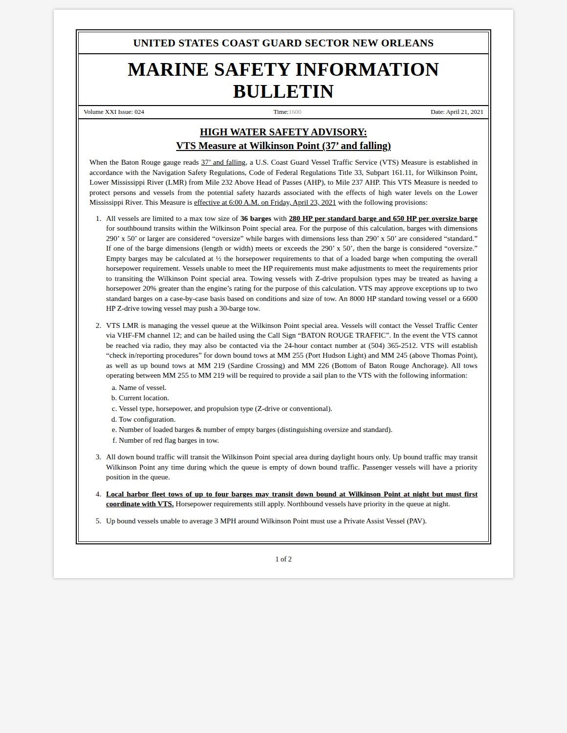UNITED STATES COAST GUARD SECTOR NEW ORLEANS
MARINE SAFETY INFORMATION BULLETIN
Volume XXI Issue: 024 Time:1600 Date: April 21, 2021
HIGH WATER SAFETY ADVISORY:
VTS Measure at Wilkinson Point (37’ and falling)
When the Baton Rouge gauge reads 37’ and falling, a U.S. Coast Guard Vessel Traffic Service (VTS) Measure is established in accordance with the Navigation Safety Regulations, Code of Federal Regulations Title 33, Subpart 161.11, for Wilkinson Point, Lower Mississippi River (LMR) from Mile 232 Above Head of Passes (AHP), to Mile 237 AHP. This VTS Measure is needed to protect persons and vessels from the potential safety hazards associated with the effects of high water levels on the Lower Mississippi River. This Measure is effective at 6:00 A.M. on Friday, April 23, 2021 with the following provisions:
All vessels are limited to a max tow size of 36 barges with 280 HP per standard barge and 650 HP per oversize barge for southbound transits within the Wilkinson Point special area. For the purpose of this calculation, barges with dimensions 290’ x 50’ or larger are considered “oversize” while barges with dimensions less than 290’ x 50’ are considered “standard.” If one of the barge dimensions (length or width) meets or exceeds the 290’ x 50’, then the barge is considered “oversize.” Empty barges may be calculated at ½ the horsepower requirements to that of a loaded barge when computing the overall horsepower requirement. Vessels unable to meet the HP requirements must make adjustments to meet the requirements prior to transiting the Wilkinson Point special area. Towing vessels with Z-drive propulsion types may be treated as having a horsepower 20% greater than the engine’s rating for the purpose of this calculation. VTS may approve exceptions up to two standard barges on a case-by-case basis based on conditions and size of tow. An 8000 HP standard towing vessel or a 6600 HP Z-drive towing vessel may push a 30-barge tow.
VTS LMR is managing the vessel queue at the Wilkinson Point special area. Vessels will contact the Vessel Traffic Center via VHF-FM channel 12; and can be hailed using the Call Sign “BATON ROUGE TRAFFIC”. In the event the VTS cannot be reached via radio, they may also be contacted via the 24-hour contact number at (504) 365-2512. VTS will establish “check in/reporting procedures” for down bound tows at MM 255 (Port Hudson Light) and MM 245 (above Thomas Point), as well as up bound tows at MM 219 (Sardine Crossing) and MM 226 (Bottom of Baton Rouge Anchorage). All tows operating between MM 255 to MM 219 will be required to provide a sail plan to the VTS with the following information:
Name of vessel.
Current location.
Vessel type, horsepower, and propulsion type (Z-drive or conventional).
Tow configuration.
Number of loaded barges & number of empty barges (distinguishing oversize and standard).
Number of red flag barges in tow.
All down bound traffic will transit the Wilkinson Point special area during daylight hours only. Up bound traffic may transit Wilkinson Point any time during which the queue is empty of down bound traffic. Passenger vessels will have a priority position in the queue.
Local harbor fleet tows of up to four barges may transit down bound at Wilkinson Point at night but must first coordinate with VTS. Horsepower requirements still apply. Northbound vessels have priority in the queue at night.
Up bound vessels unable to average 3 MPH around Wilkinson Point must use a Private Assist Vessel (PAV).
1 of 2